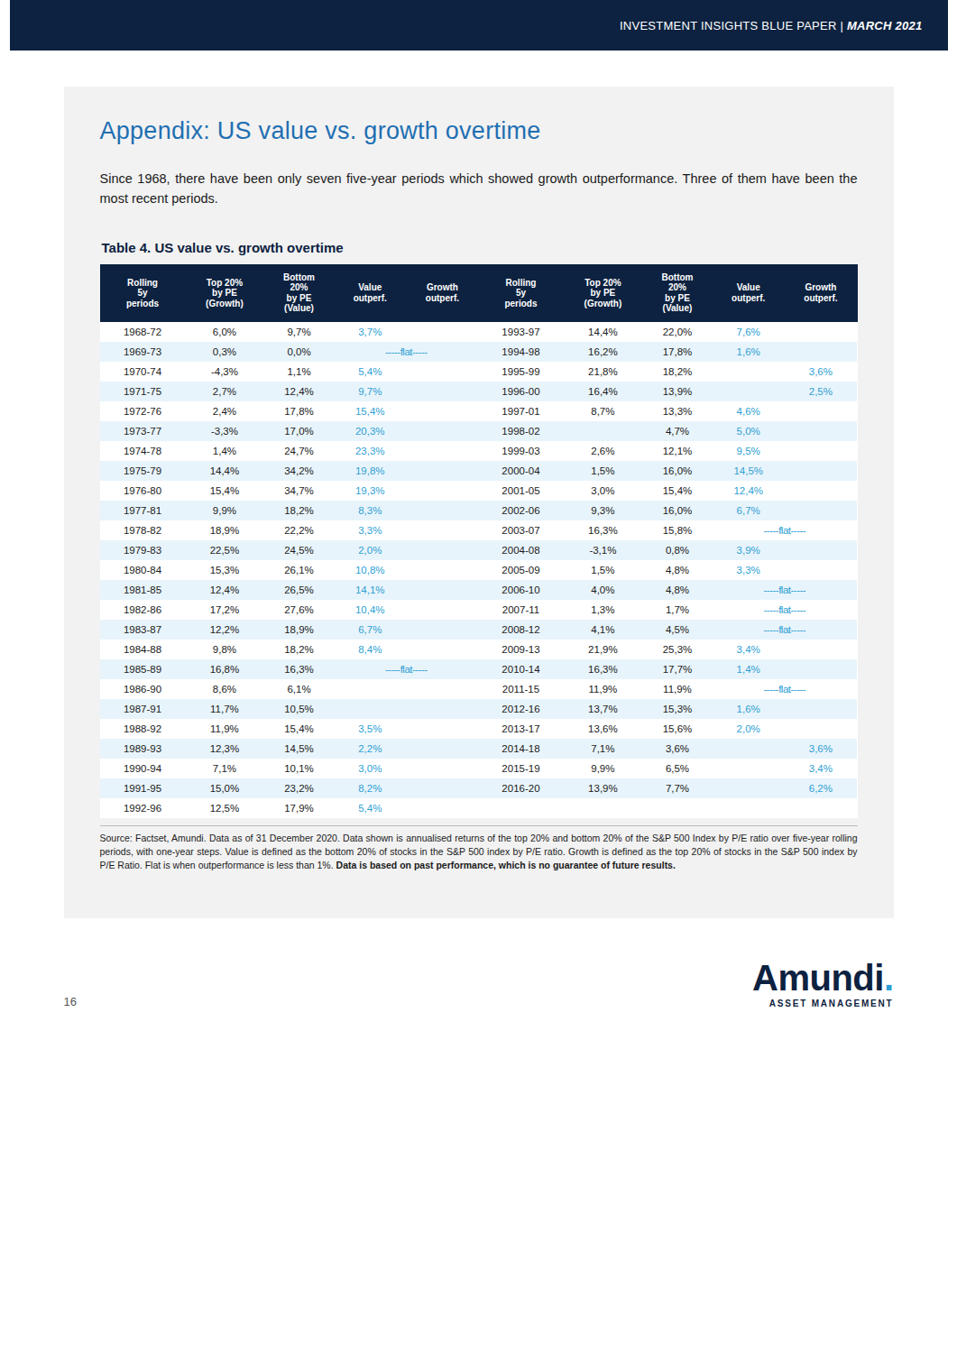INVESTMENT INSIGHTS BLUE PAPER | MARCH 2021
Appendix: US value vs. growth overtime
Since 1968, there have been only seven five-year periods which showed growth outperformance. Three of them have been the most recent periods.
Table 4. US value vs. growth overtime
| Rolling 5y periods | Top 20% by PE (Growth) | Bottom 20% by PE (Value) | Value outperf. | Growth outperf. | Rolling 5y periods | Top 20% by PE (Growth) | Bottom 20% by PE (Value) | Value outperf. | Growth outperf. |
| --- | --- | --- | --- | --- | --- | --- | --- | --- | --- |
| 1968-72 | 6,0% | 9,7% | 3,7% | | 1993-97 | 14,4% | 22,0% | 7,6% | |
| 1969-73 | 0,3% | 0,0% | -----flat----- | 1994-98 | 16,2% | 17,8% | 1,6% | |
| 1970-74 | -4,3% | 1,1% | 5,4% | | 1995-99 | 21,8% | 18,2% | | 3,6% |
| 1971-75 | 2,7% | 12,4% | 9,7% | | 1996-00 | 16,4% | 13,9% | | 2,5% |
| 1972-76 | 2,4% | 17,8% | 15,4% | | 1997-01 | 8,7% | 13,3% | 4,6% | |
| 1973-77 | -3,3% | 17,0% | 20,3% | | 1998-02 | | 4,7% | 5,0% | |
| 1974-78 | 1,4% | 24,7% | 23,3% | | 1999-03 | 2,6% | 12,1% | 9,5% | |
| 1975-79 | 14,4% | 34,2% | 19,8% | | 2000-04 | 1,5% | 16,0% | 14,5% | |
| 1976-80 | 15,4% | 34,7% | 19,3% | | 2001-05 | 3,0% | 15,4% | 12,4% | |
| 1977-81 | 9,9% | 18,2% | 8,3% | | 2002-06 | 9,3% | 16,0% | 6,7% | |
| 1978-82 | 18,9% | 22,2% | 3,3% | | 2003-07 | 16,3% | 15,8% | -----flat----- |
| 1979-83 | 22,5% | 24,5% | 2,0% | | 2004-08 | -3,1% | 0,8% | 3,9% | |
| 1980-84 | 15,3% | 26,1% | 10,8% | | 2005-09 | 1,5% | 4,8% | 3,3% | |
| 1981-85 | 12,4% | 26,5% | 14,1% | | 2006-10 | 4,0% | 4,8% | -----flat----- |
| 1982-86 | 17,2% | 27,6% | 10,4% | | 2007-11 | 1,3% | 1,7% | -----flat----- |
| 1983-87 | 12,2% | 18,9% | 6,7% | | 2008-12 | 4,1% | 4,5% | -----flat----- |
| 1984-88 | 9,8% | 18,2% | 8,4% | | 2009-13 | 21,9% | 25,3% | 3,4% | |
| 1985-89 | 16,8% | 16,3% | -----flat----- | 2010-14 | 16,3% | 17,7% | 1,4% | |
| 1986-90 | 8,6% | 6,1% | | | 2011-15 | 11,9% | 11,9% | -----flat----- |
| 1987-91 | 11,7% | 10,5% | | | 2012-16 | 13,7% | 15,3% | 1,6% | |
| 1988-92 | 11,9% | 15,4% | 3,5% | | 2013-17 | 13,6% | 15,6% | 2,0% | |
| 1989-93 | 12,3% | 14,5% | 2,2% | | 2014-18 | 7,1% | 3,6% | | 3,6% |
| 1990-94 | 7,1% | 10,1% | 3,0% | | 2015-19 | 9,9% | 6,5% | | 3,4% |
| 1991-95 | 15,0% | 23,2% | 8,2% | | 2016-20 | 13,9% | 7,7% | | 6,2% |
| 1992-96 | 12,5% | 17,9% | 5,4% | | | | | | |
Source: Factset, Amundi. Data as of 31 December 2020. Data shown is annualised returns of the top 20% and bottom 20% of the S&P 500 Index by P/E ratio over five-year rolling periods, with one-year steps. Value is defined as the bottom 20% of stocks in the S&P 500 index by P/E ratio. Growth is defined as the top 20% of stocks in the S&P 500 index by P/E Ratio. Flat is when outperformance is less than 1%. Data is based on past performance, which is no guarantee of future results.
16
Amundi.
ASSET MANAGEMENT